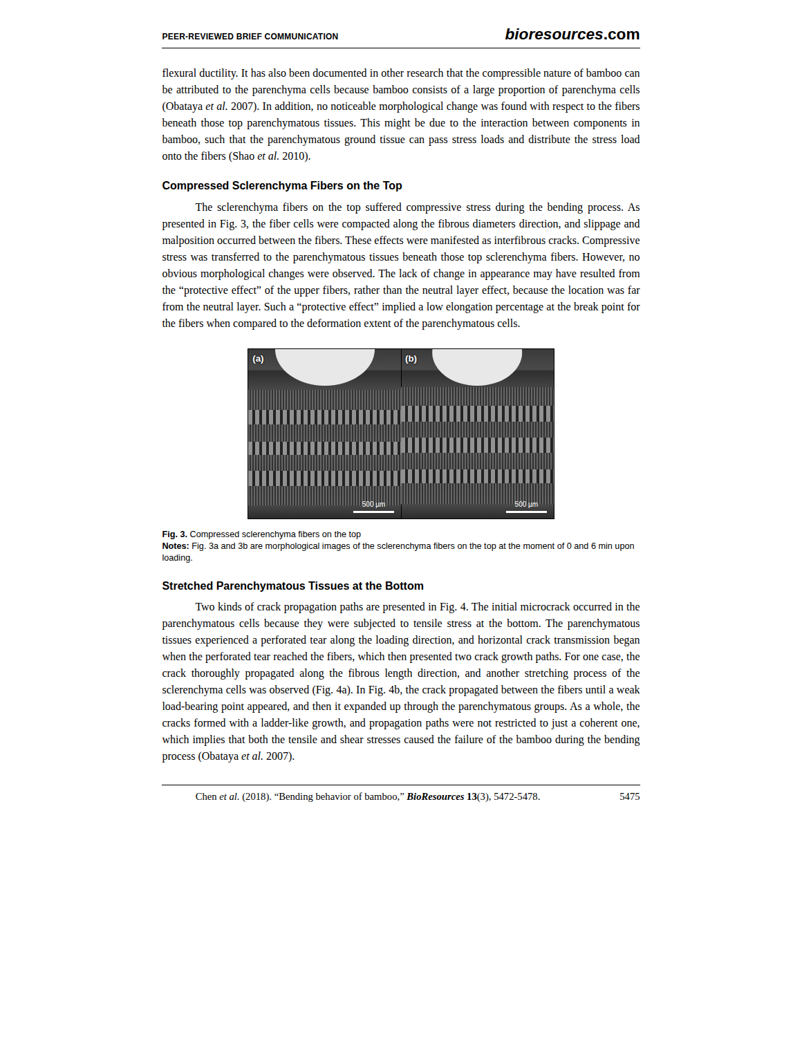PEER-REVIEWED BRIEF COMMUNICATION
bioresources.com
flexural ductility. It has also been documented in other research that the compressible nature of bamboo can be attributed to the parenchyma cells because bamboo consists of a large proportion of parenchyma cells (Obataya et al. 2007). In addition, no noticeable morphological change was found with respect to the fibers beneath those top parenchymatous tissues. This might be due to the interaction between components in bamboo, such that the parenchymatous ground tissue can pass stress loads and distribute the stress load onto the fibers (Shao et al. 2010).
Compressed Sclerenchyma Fibers on the Top
The sclerenchyma fibers on the top suffered compressive stress during the bending process. As presented in Fig. 3, the fiber cells were compacted along the fibrous diameters direction, and slippage and malposition occurred between the fibers. These effects were manifested as interfibrous cracks. Compressive stress was transferred to the parenchymatous tissues beneath those top sclerenchyma fibers. However, no obvious morphological changes were observed. The lack of change in appearance may have resulted from the “protective effect” of the upper fibers, rather than the neutral layer effect, because the location was far from the neutral layer. Such a “protective effect” implied a low elongation percentage at the break point for the fibers when compared to the deformation extent of the parenchymatous cells.
(a)
500 µm
(b)
500 µm
Fig. 3. Compressed sclerenchyma fibers on the top
Notes: Fig. 3a and 3b are morphological images of the sclerenchyma fibers on the top at the moment of 0 and 6 min upon loading.
Stretched Parenchymatous Tissues at the Bottom
Two kinds of crack propagation paths are presented in Fig. 4. The initial microcrack occurred in the parenchymatous cells because they were subjected to tensile stress at the bottom. The parenchymatous tissues experienced a perforated tear along the loading direction, and horizontal crack transmission began when the perforated tear reached the fibers, which then presented two crack growth paths. For one case, the crack thoroughly propagated along the fibrous length direction, and another stretching process of the sclerenchyma cells was observed (Fig. 4a). In Fig. 4b, the crack propagated between the fibers until a weak load-bearing point appeared, and then it expanded up through the parenchymatous groups. As a whole, the cracks formed with a ladder-like growth, and propagation paths were not restricted to just a coherent one, which implies that both the tensile and shear stresses caused the failure of the bamboo during the bending process (Obataya et al. 2007).
Chen et al. (2018). “Bending behavior of bamboo,” BioResources 13(3), 5472-5478.
5475